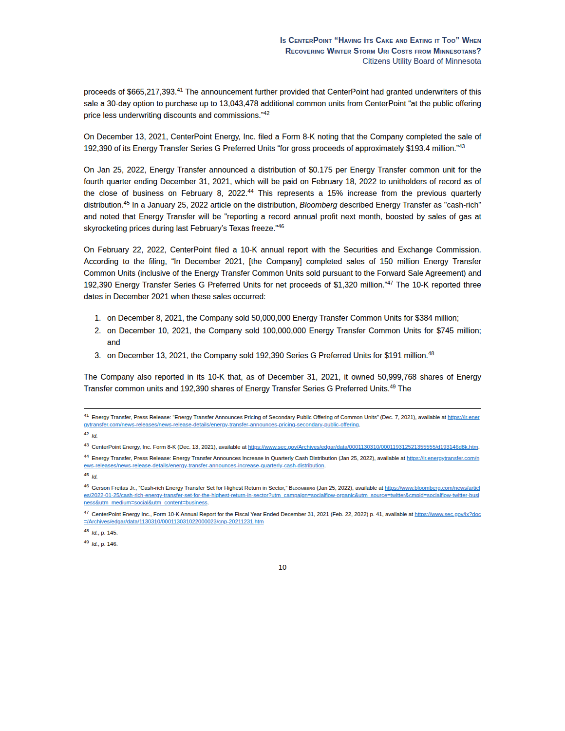Is CenterPoint “Having Its Cake and Eating it Too” When
Recovering Winter Storm Uri Costs from Minnesotans?
Citizens Utility Board of Minnesota
proceeds of $665,217,393.41 The announcement further provided that CenterPoint had granted underwriters of this sale a 30-day option to purchase up to 13,043,478 additional common units from CenterPoint “at the public offering price less underwriting discounts and commissions.”42
On December 13, 2021, CenterPoint Energy, Inc. filed a Form 8-K noting that the Company completed the sale of 192,390 of its Energy Transfer Series G Preferred Units “for gross proceeds of approximately $193.4 million.”43
On Jan 25, 2022, Energy Transfer announced a distribution of $0.175 per Energy Transfer common unit for the fourth quarter ending December 31, 2021, which will be paid on February 18, 2022 to unitholders of record as of the close of business on February 8, 2022.44 This represents a 15% increase from the previous quarterly distribution.45 In a January 25, 2022 article on the distribution, Bloomberg described Energy Transfer as "cash-rich" and noted that Energy Transfer will be "reporting a record annual profit next month, boosted by sales of gas at skyrocketing prices during last February’s Texas freeze."46
On February 22, 2022, CenterPoint filed a 10-K annual report with the Securities and Exchange Commission. According to the filing, “In December 2021, [the Company] completed sales of 150 million Energy Transfer Common Units (inclusive of the Energy Transfer Common Units sold pursuant to the Forward Sale Agreement) and 192,390 Energy Transfer Series G Preferred Units for net proceeds of $1,320 million.”47 The 10-K reported three dates in December 2021 when these sales occurred:
on December 8, 2021, the Company sold 50,000,000 Energy Transfer Common Units for $384 million;
on December 10, 2021, the Company sold 100,000,000 Energy Transfer Common Units for $745 million; and
on December 13, 2021, the Company sold 192,390 Series G Preferred Units for $191 million.48
The Company also reported in its 10-K that, as of December 31, 2021, it owned 50,999,768 shares of Energy Transfer common units and 192,390 shares of Energy Transfer Series G Preferred Units.49 The
41 Energy Transfer, Press Release: “Energy Transfer Announces Pricing of Secondary Public Offering of Common Units” (Dec. 7, 2021), available at https://ir.energytransfer.com/news-releases/news-release-details/energy-transfer-announces-pricing-secondary-public-offering.
42 Id.
43 CenterPoint Energy, Inc. Form 8-K (Dec. 13, 2021), available at https://www.sec.gov/Archives/edgar/data/0001130310/000119312521355555/d193146d8k.htm.
44 Energy Transfer, Press Release: Energy Transfer Announces Increase in Quarterly Cash Distribution (Jan 25, 2022), available at https://ir.energytransfer.com/news-releases/news-release-details/energy-transfer-announces-increase-quarterly-cash-distribution.
45 Id.
46 Gerson Freitas Jr., “Cash-rich Energy Transfer Set for Highest Return in Sector,” Bloomberg (Jan 25, 2022), available at https://www.bloomberg.com/news/articles/2022-01-25/cash-rich-energy-transfer-set-for-the-highest-return-in-sector?utm_campaign=socialflow-organic&utm_source=twitter&cmpid=socialflow-twitter-business&utm_medium=social&utm_content=business.
47 CenterPoint Energy Inc., Form 10-K Annual Report for the Fiscal Year Ended December 31, 2021 (Feb. 22, 2022) p. 41, available at https://www.sec.gov/ix?doc=/Archives/edgar/data/1130310/000113031022000023/cnp-20211231.htm
48 Id., p. 145.
49 Id., p. 146.
10